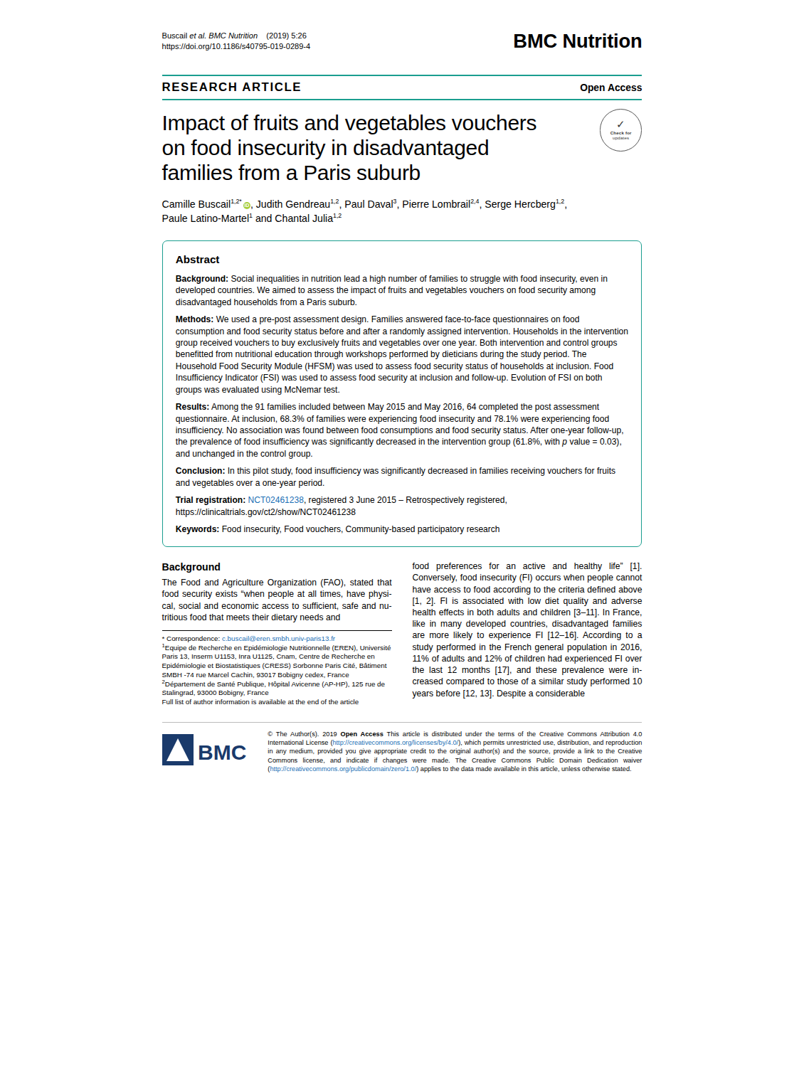Buscail et al. BMC Nutrition (2019) 5:26
https://doi.org/10.1186/s40795-019-0289-4
BMC Nutrition
RESEARCH ARTICLE
Open Access
✓
Check for
updates
Impact of fruits and vegetables vouchers
on food insecurity in disadvantaged
families from a Paris suburb
Camille Buscail1,2*iD, Judith Gendreau1,2, Paul Daval3, Pierre Lombrail2,4, Serge Hercberg1,2,
Paule Latino-Martel1 and Chantal Julia1,2
Abstract
Background: Social inequalities in nutrition lead a high number of families to struggle with food insecurity, even in developed countries. We aimed to assess the impact of fruits and vegetables vouchers on food security among disadvantaged households from a Paris suburb.
Methods: We used a pre-post assessment design. Families answered face-to-face questionnaires on food consumption and food security status before and after a randomly assigned intervention. Households in the intervention group received vouchers to buy exclusively fruits and vegetables over one year. Both intervention and control groups benefitted from nutritional education through workshops performed by dieticians during the study period. The Household Food Security Module (HFSM) was used to assess food security status of households at inclusion. Food Insufficiency Indicator (FSI) was used to assess food security at inclusion and follow-up. Evolution of FSI on both groups was evaluated using McNemar test.
Results: Among the 91 families included between May 2015 and May 2016, 64 completed the post assessment questionnaire. At inclusion, 68.3% of families were experiencing food insecurity and 78.1% were experiencing food insufficiency. No association was found between food consumptions and food security status. After one-year follow-up, the prevalence of food insufficiency was significantly decreased in the intervention group (61.8%, with p value = 0.03), and unchanged in the control group.
Conclusion: In this pilot study, food insufficiency was significantly decreased in families receiving vouchers for fruits and vegetables over a one-year period.
Trial registration: NCT02461238, registered 3 June 2015 – Retrospectively registered, https://clinicaltrials.gov/ct2/show/NCT02461238
Keywords: Food insecurity, Food vouchers, Community-based participatory research
Background
The Food and Agriculture Organization (FAO), stated that food security exists “when people at all times, have physical, social and economic access to sufficient, safe and nutritious food that meets their dietary needs and
* Correspondence: c.buscail@eren.smbh.univ-paris13.fr
1Equipe de Recherche en Epidémiologie Nutritionnelle (EREN), Université Paris 13, Inserm U1153, Inra U1125, Cnam, Centre de Recherche en Epidémiologie et Biostatistiques (CRESS) Sorbonne Paris Cité, Bâtiment SMBH -74 rue Marcel Cachin, 93017 Bobigny cedex, France
2Département de Santé Publique, Hôpital Avicenne (AP-HP), 125 rue de Stalingrad, 93000 Bobigny, France
Full list of author information is available at the end of the article
food preferences for an active and healthy life” [1]. Conversely, food insecurity (FI) occurs when people cannot have access to food according to the criteria defined above [1, 2]. FI is associated with low diet quality and adverse health effects in both adults and children [3–11]. In France, like in many developed countries, disadvantaged families are more likely to experience FI [12–16]. According to a study performed in the French general population in 2016, 11% of adults and 12% of children had experienced FI over the last 12 months [17], and these prevalence were increased compared to those of a similar study performed 10 years before [12, 13]. Despite a considerable
BMC
© The Author(s). 2019 Open Access This article is distributed under the terms of the Creative Commons Attribution 4.0 International License (http://creativecommons.org/licenses/by/4.0/), which permits unrestricted use, distribution, and reproduction in any medium, provided you give appropriate credit to the original author(s) and the source, provide a link to the Creative Commons license, and indicate if changes were made. The Creative Commons Public Domain Dedication waiver (http://creativecommons.org/publicdomain/zero/1.0/) applies to the data made available in this article, unless otherwise stated.